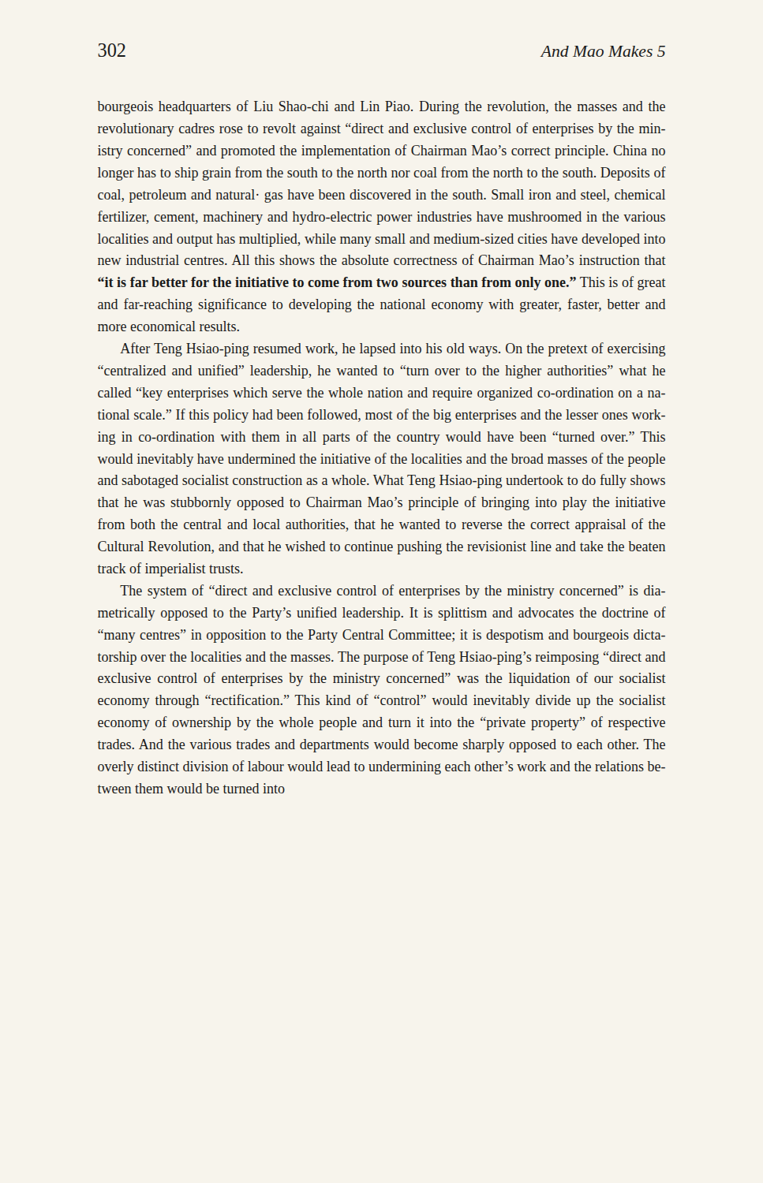302 And Mao Makes 5
bourgeois headquarters of Liu Shao-chi and Lin Piao. During the revolution, the masses and the revolutionary cadres rose to revolt against “direct and exclusive control of enterprises by the ministry concerned” and promoted the implementation of Chairman Mao’s correct principle. China no longer has to ship grain from the south to the north nor coal from the north to the south. Deposits of coal, petroleum and natural· gas have been discovered in the south. Small iron and steel, chemical fertilizer, cement, machinery and hydro-electric power industries have mushroomed in the various localities and output has multiplied, while many small and medium-sized cities have developed into new industrial centres. All this shows the absolute correctness of Chairman Mao’s instruction that “it is far better for the initiative to come from two sources than from only one.” This is of great and far-reaching significance to developing the national economy with greater, faster, better and more economical results.
After Teng Hsiao-ping resumed work, he lapsed into his old ways. On the pretext of exercising “centralized and unified” leadership, he wanted to “turn over to the higher authorities” what he called “key enterprises which serve the whole nation and require organized co-ordination on a national scale.” If this policy had been followed, most of the big enterprises and the lesser ones working in co-ordination with them in all parts of the country would have been “turned over.” This would inevitably have undermined the initiative of the localities and the broad masses of the people and sabotaged socialist construction as a whole. What Teng Hsiao-ping undertook to do fully shows that he was stubbornly opposed to Chairman Mao’s principle of bringing into play the initiative from both the central and local authorities, that he wanted to reverse the correct appraisal of the Cultural Revolution, and that he wished to continue pushing the revisionist line and take the beaten track of imperialist trusts.
The system of “direct and exclusive control of enterprises by the ministry concerned” is diametrically opposed to the Party’s unified leadership. It is splittism and advocates the doctrine of “many centres” in opposition to the Party Central Committee; it is despotism and bourgeois dictatorship over the localities and the masses. The purpose of Teng Hsiao-ping’s reimposing “direct and exclusive control of enterprises by the ministry concerned” was the liquidation of our socialist economy through “rectification.” This kind of “control” would inevitably divide up the socialist economy of ownership by the whole people and turn it into the “private property” of respective trades. And the various trades and departments would become sharply opposed to each other. The overly distinct division of labour would lead to undermining each other’s work and the relations between them would be turned into